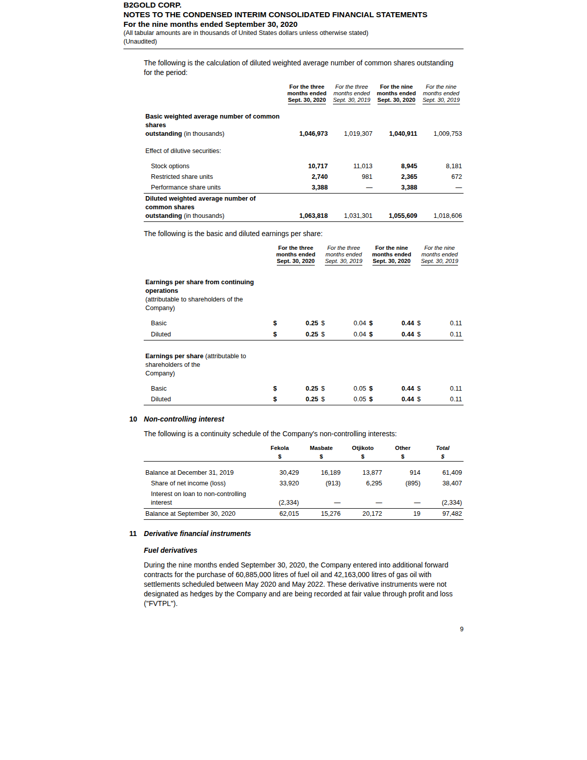B2GOLD CORP.
NOTES TO THE CONDENSED INTERIM CONSOLIDATED FINANCIAL STATEMENTS
For the nine months ended September 30, 2020
(All tabular amounts are in thousands of United States dollars unless otherwise stated)
(Unaudited)
The following is the calculation of diluted weighted average number of common shares outstanding for the period:
| | For the three months ended Sept. 30, 2020 | For the three months ended Sept. 30, 2019 | For the nine months ended Sept. 30, 2020 | For the nine months ended Sept. 30, 2019 |
| Basic weighted average number of common shares outstanding (in thousands) | 1,046,973 | 1,019,307 | 1,040,911 | 1,009,753 |
| Effect of dilutive securities: | | | | |
| Stock options | 10,717 | 11,013 | 8,945 | 8,181 |
| Restricted share units | 2,740 | 981 | 2,365 | 672 |
| Performance share units | 3,388 | — | 3,388 | — |
| Diluted weighted average number of common shares outstanding (in thousands) | 1,063,818 | 1,031,301 | 1,055,609 | 1,018,606 |
The following is the basic and diluted earnings per share:
| | For the three months ended Sept. 30, 2020 | For the three months ended Sept. 30, 2019 | For the nine months ended Sept. 30, 2020 | For the nine months ended Sept. 30, 2019 |
| Earnings per share from continuing operations (attributable to shareholders of the Company) | |
| Basic | $ | 0.25 | $ | 0.04 | $ | 0.44 | $ | 0.11 |
| Diluted | $ | 0.25 | $ | 0.04 | $ | 0.44 | $ | 0.11 |
| Earnings per share (attributable to shareholders of the Company) | |
| Basic | $ | 0.25 | $ | 0.05 | $ | 0.44 | $ | 0.11 |
| Diluted | $ | 0.25 | $ | 0.05 | $ | 0.44 | $ | 0.11 |
10 Non-controlling interest
The following is a continuity schedule of the Company's non-controlling interests:
| | Fekola | Masbate | Otjikoto | Other | Total |
| | $ | $ | $ | $ | $ |
| Balance at December 31, 2019 | 30,429 | 16,189 | 13,877 | 914 | 61,409 |
| Share of net income (loss) | 33,920 | (913) | 6,295 | (895) | 38,407 |
| Interest on loan to non-controlling interest | (2,334) | — | — | — | (2,334) |
| Balance at September 30, 2020 | 62,015 | 15,276 | 20,172 | 19 | 97,482 |
11 Derivative financial instruments
Fuel derivatives
During the nine months ended September 30, 2020, the Company entered into additional forward contracts for the purchase of 60,885,000 litres of fuel oil and 42,163,000 litres of gas oil with settlements scheduled between May 2020 and May 2022. These derivative instruments were not designated as hedges by the Company and are being recorded at fair value through profit and loss ("FVTPL").
9